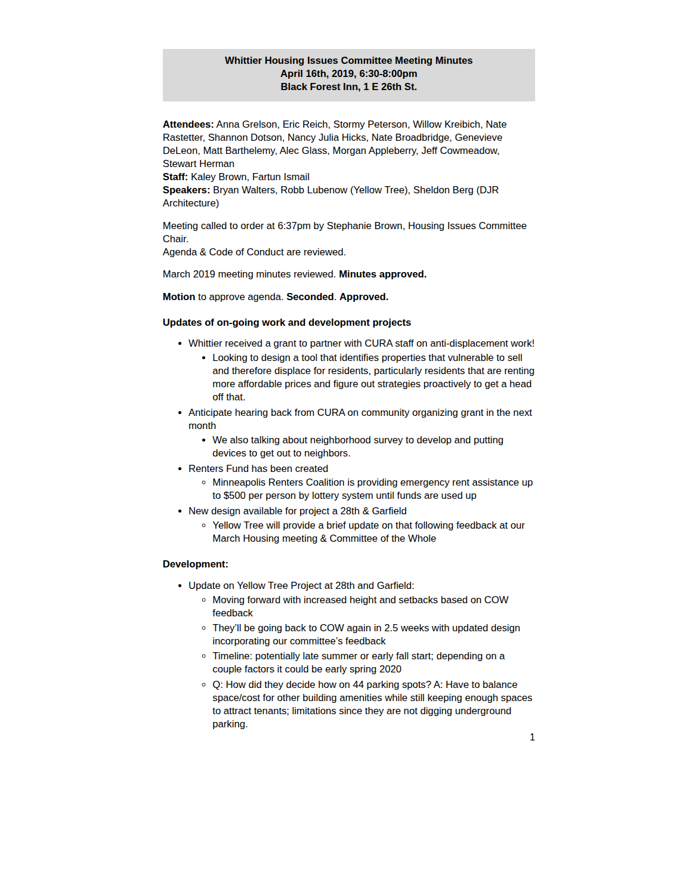Whittier Housing Issues Committee Meeting Minutes
April 16th, 2019, 6:30-8:00pm
Black Forest Inn, 1 E 26th St.
Attendees: Anna Grelson, Eric Reich, Stormy Peterson, Willow Kreibich, Nate Rastetter, Shannon Dotson, Nancy Julia Hicks, Nate Broadbridge, Genevieve DeLeon, Matt Barthelemy, Alec Glass, Morgan Appleberry, Jeff Cowmeadow, Stewart Herman
Staff: Kaley Brown, Fartun Ismail
Speakers: Bryan Walters, Robb Lubenow (Yellow Tree), Sheldon Berg (DJR Architecture)
Meeting called to order at 6:37pm by Stephanie Brown, Housing Issues Committee Chair.
Agenda & Code of Conduct are reviewed.
March 2019 meeting minutes reviewed. Minutes approved.
Motion to approve agenda. Seconded. Approved.
Updates of on-going work and development projects
Whittier received a grant to partner with CURA staff on anti-displacement work!
Looking to design a tool that identifies properties that vulnerable to sell and therefore displace for residents, particularly residents that are renting more affordable prices and figure out strategies proactively to get a head off that.
Anticipate hearing back from CURA on community organizing grant in the next month
We also talking about neighborhood survey to develop and putting devices to get out to neighbors.
Renters Fund has been created
Minneapolis Renters Coalition is providing emergency rent assistance up to $500 per person by lottery system until funds are used up
New design available for project a 28th & Garfield
Yellow Tree will provide a brief update on that following feedback at our March Housing meeting & Committee of the Whole
Development:
Update on Yellow Tree Project at 28th and Garfield:
Moving forward with increased height and setbacks based on COW feedback
They’ll be going back to COW again in 2.5 weeks with updated design incorporating our committee’s feedback
Timeline: potentially late summer or early fall start; depending on a couple factors it could be early spring 2020
Q: How did they decide how on 44 parking spots? A: Have to balance space/cost for other building amenities while still keeping enough spaces to attract tenants; limitations since they are not digging underground parking.
1